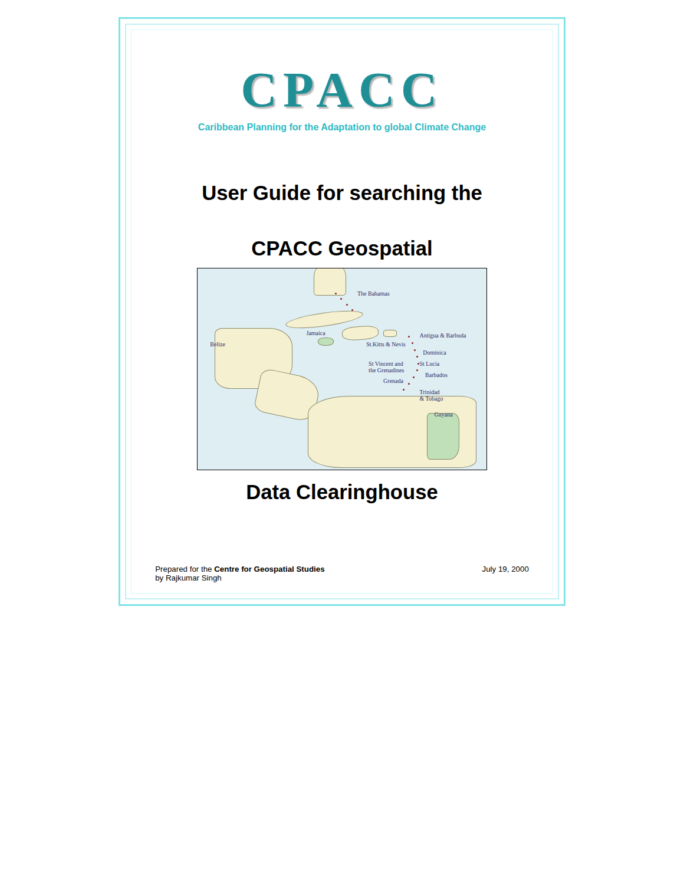CPACC
Caribbean Planning for the Adaptation to global Climate Change
User Guide for searching the
CPACC Geospatial
The Bahamas
Belize
Jamaica
Antigua & Barbuda
St.Kitts & Nevis
Dominica
St Vincent and
the Grenadines
St Lucia
Grenada
Barbados
Trinidad
& Tobago
Guyana
Data Clearinghouse
Prepared for the Centre for Geospatial Studies
by Rajkumar Singh
July 19, 2000